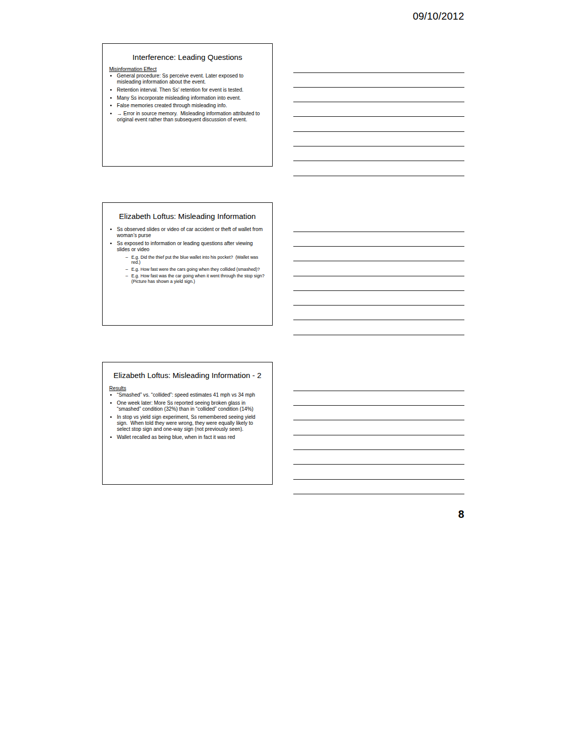09/10/2012
Interference: Leading Questions
Misinformation Effect
General procedure: Ss perceive event. Later exposed to misleading information about the event.
Retention interval. Then Ss’ retention for event is tested.
Many Ss incorporate misleading information into event.
False memories created through misleading info.
→ Error in source memory. Misleading information attributed to original event rather than subsequent discussion of event.
Elizabeth Loftus: Misleading Information
Ss observed slides or video of car accident or theft of wallet from woman’s purse
Ss exposed to information or leading questions after viewing slides or video
E.g. Did the thief put the blue wallet into his pocket? (Wallet was red.)
E.g. How fast were the cars going when they collided (smashed)?
E.g. How fast was the car going when it went through the stop sign? (Picture has shown a yield sign.)
Elizabeth Loftus: Misleading Information - 2
Results
“Smashed” vs. “collided”: speed estimates 41 mph vs 34 mph
One week later: More Ss reported seeing broken glass in “smashed” condition (32%) than in “collided” condition (14%)
In stop vs yield sign experiment, Ss remembered seeing yield sign. When told they were wrong, they were equally likely to select stop sign and one-way sign (not previously seen).
Wallet recalled as being blue, when in fact it was red
8